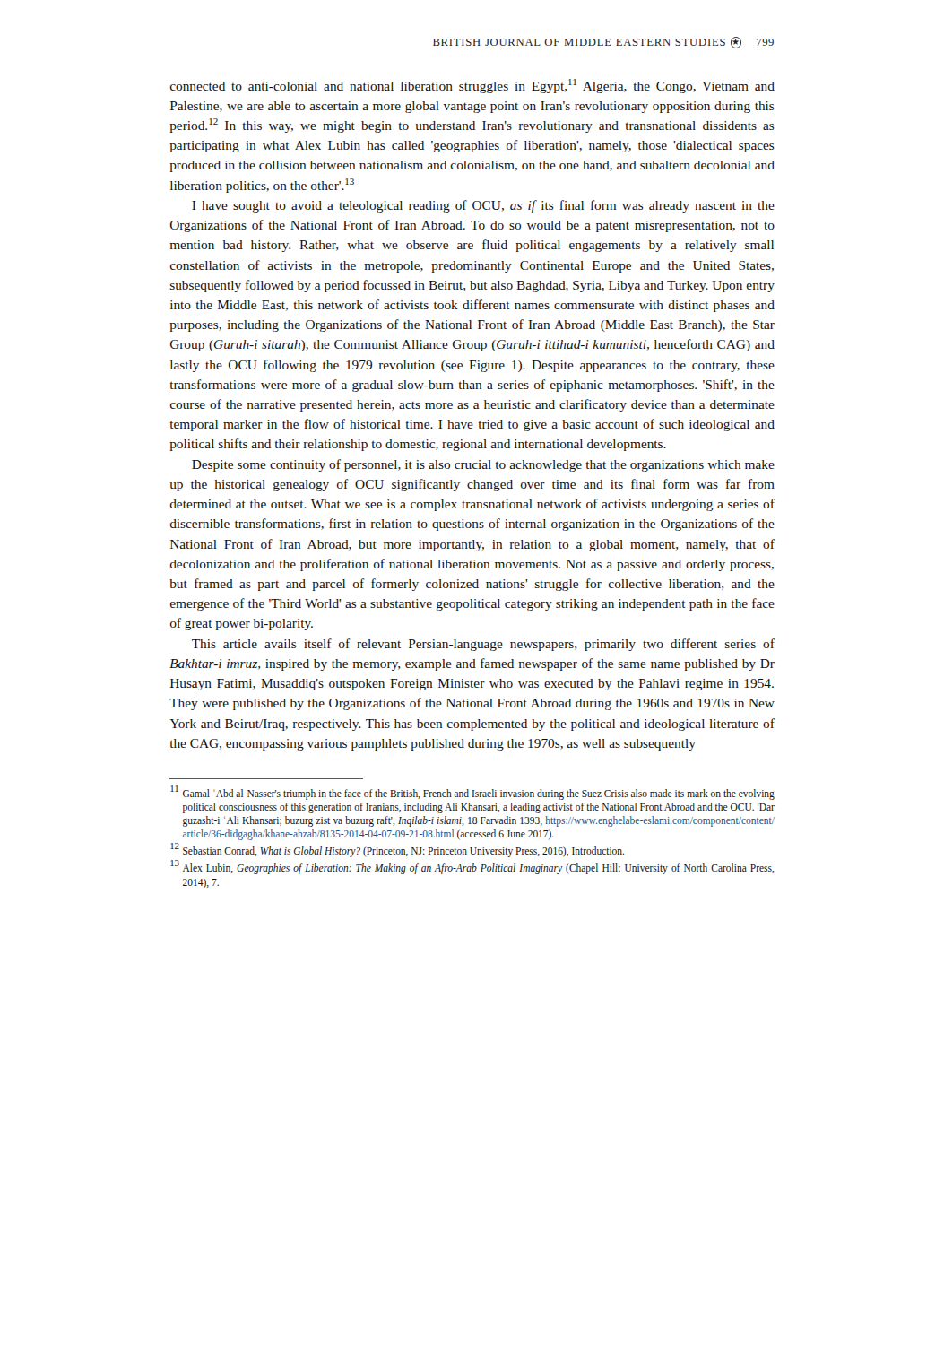British Journal of Middle Eastern Studies★799
connected to anti-colonial and national liberation struggles in Egypt,11 Algeria, the Congo, Vietnam and Palestine, we are able to ascertain a more global vantage point on Iran's revolutionary opposition during this period.12 In this way, we might begin to understand Iran's revolutionary and transnational dissidents as participating in what Alex Lubin has called 'geographies of liberation', namely, those 'dialectical spaces produced in the collision between nationalism and colonialism, on the one hand, and subaltern decolonial and liberation politics, on the other'.13
I have sought to avoid a teleological reading of OCU, as if its final form was already nascent in the Organizations of the National Front of Iran Abroad. To do so would be a patent misrepresentation, not to mention bad history. Rather, what we observe are fluid political engagements by a relatively small constellation of activists in the metropole, predominantly Continental Europe and the United States, subsequently followed by a period focussed in Beirut, but also Baghdad, Syria, Libya and Turkey. Upon entry into the Middle East, this network of activists took different names commensurate with distinct phases and purposes, including the Organizations of the National Front of Iran Abroad (Middle East Branch), the Star Group (Guruh-i sitarah), the Communist Alliance Group (Guruh-i ittihad-i kumunisti, henceforth CAG) and lastly the OCU following the 1979 revolution (see Figure 1). Despite appearances to the contrary, these transformations were more of a gradual slow-burn than a series of epiphanic metamorphoses. 'Shift', in the course of the narrative presented herein, acts more as a heuristic and clarificatory device than a determinate temporal marker in the flow of historical time. I have tried to give a basic account of such ideological and political shifts and their relationship to domestic, regional and international developments.
Despite some continuity of personnel, it is also crucial to acknowledge that the organizations which make up the historical genealogy of OCU significantly changed over time and its final form was far from determined at the outset. What we see is a complex transnational network of activists undergoing a series of discernible transformations, first in relation to questions of internal organization in the Organizations of the National Front of Iran Abroad, but more importantly, in relation to a global moment, namely, that of decolonization and the proliferation of national liberation movements. Not as a passive and orderly process, but framed as part and parcel of formerly colonized nations' struggle for collective liberation, and the emergence of the 'Third World' as a substantive geopolitical category striking an independent path in the face of great power bi-polarity.
This article avails itself of relevant Persian-language newspapers, primarily two different series of Bakhtar-i imruz, inspired by the memory, example and famed newspaper of the same name published by Dr Husayn Fatimi, Musaddiq's outspoken Foreign Minister who was executed by the Pahlavi regime in 1954. They were published by the Organizations of the National Front Abroad during the 1960s and 1970s in New York and Beirut/Iraq, respectively. This has been complemented by the political and ideological literature of the CAG, encompassing various pamphlets published during the 1970s, as well as subsequently
11Gamal ʿAbd al-Nasser's triumph in the face of the British, French and Israeli invasion during the Suez Crisis also made its mark on the evolving political consciousness of this generation of Iranians, including Ali Khansari, a leading activist of the National Front Abroad and the OCU. 'Dar guzasht-i ʿAli Khansari; buzurg zist va buzurg raft', Inqilab-i islami, 18 Farvadin 1393, https://www.enghelabe-eslami.com/component/content/article/36-didgagha/khane-ahzab/8135-2014-04-07-09-21-08.html (accessed 6 June 2017).
12Sebastian Conrad, What is Global History? (Princeton, NJ: Princeton University Press, 2016), Introduction.
13Alex Lubin, Geographies of Liberation: The Making of an Afro-Arab Political Imaginary (Chapel Hill: University of North Carolina Press, 2014), 7.